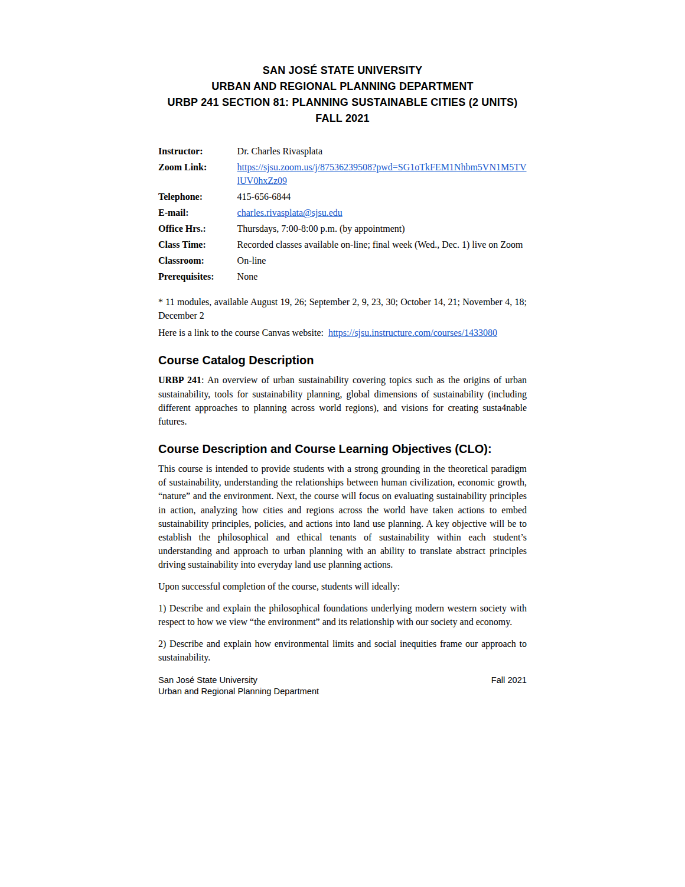SAN JOSÉ STATE UNIVERSITY URBAN AND REGIONAL PLANNING DEPARTMENT URBP 241 SECTION 81: PLANNING SUSTAINABLE CITIES (2 UNITS) FALL 2021
| Instructor: | Dr. Charles Rivasplata |
| Zoom Link: | https://sjsu.zoom.us/j/87536239508?pwd=SG1oTkFEM1Nhbm5VN1M5TVlUV0hxZz09 |
| Telephone: | 415-656-6844 |
| E-mail: | charles.rivasplata@sjsu.edu |
| Office Hrs.: | Thursdays, 7:00-8:00 p.m. (by appointment) |
| Class Time: | Recorded classes available on-line; final week (Wed., Dec. 1) live on Zoom |
| Classroom: | On-line |
| Prerequisites: | None |
* 11 modules, available August 19, 26; September 2, 9, 23, 30; October 14, 21; November 4, 18; December 2
Here is a link to the course Canvas website: https://sjsu.instructure.com/courses/1433080
Course Catalog Description
URBP 241: An overview of urban sustainability covering topics such as the origins of urban sustainability, tools for sustainability planning, global dimensions of sustainability (including different approaches to planning across world regions), and visions for creating susta4nable futures.
Course Description and Course Learning Objectives (CLO):
This course is intended to provide students with a strong grounding in the theoretical paradigm of sustainability, understanding the relationships between human civilization, economic growth, “nature” and the environment. Next, the course will focus on evaluating sustainability principles in action, analyzing how cities and regions across the world have taken actions to embed sustainability principles, policies, and actions into land use planning. A key objective will be to establish the philosophical and ethical tenants of sustainability within each student’s understanding and approach to urban planning with an ability to translate abstract principles driving sustainability into everyday land use planning actions.
Upon successful completion of the course, students will ideally:
1) Describe and explain the philosophical foundations underlying modern western society with respect to how we view “the environment” and its relationship with our society and economy.
2) Describe and explain how environmental limits and social inequities frame our approach to sustainability.
San José State University
Urban and Regional Planning Department
Fall 2021